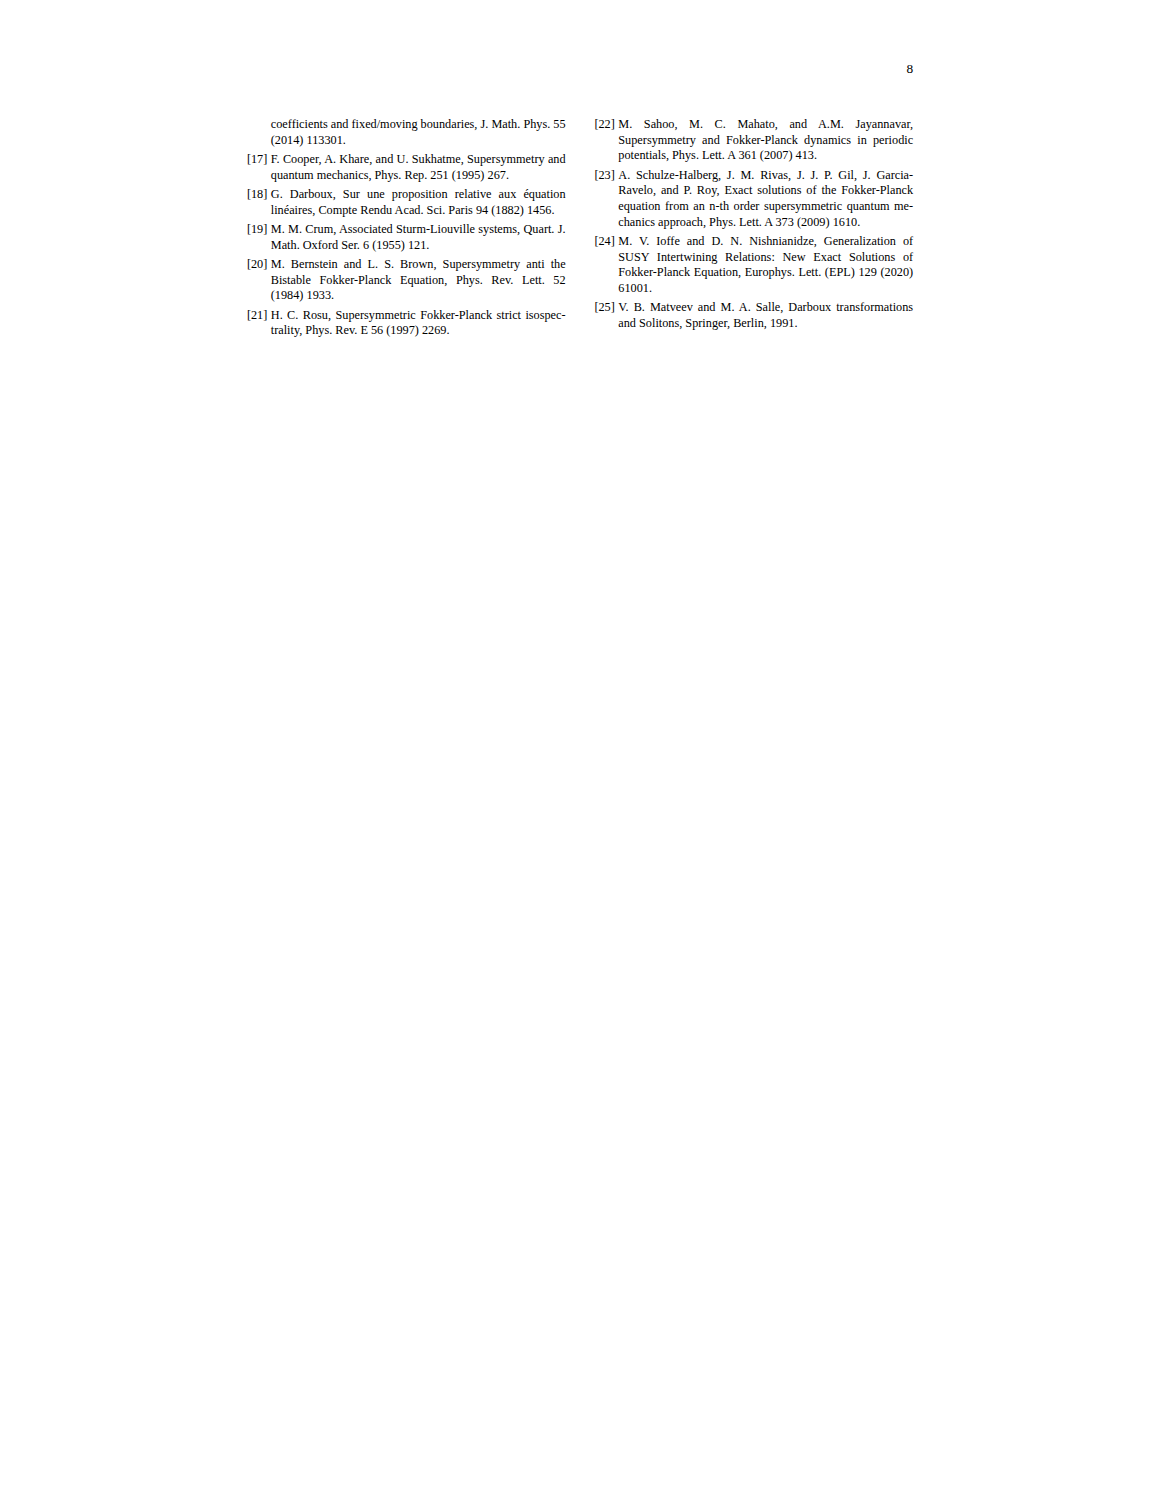8
coefficients and fixed/moving boundaries, J. Math. Phys. 55 (2014) 113301.
[17] F. Cooper, A. Khare, and U. Sukhatme, Supersymmetry and quantum mechanics, Phys. Rep. 251 (1995) 267.
[18] G. Darboux, Sur une proposition relative aux équation linéaires, Compte Rendu Acad. Sci. Paris 94 (1882) 1456.
[19] M. M. Crum, Associated Sturm-Liouville systems, Quart. J. Math. Oxford Ser. 6 (1955) 121.
[20] M. Bernstein and L. S. Brown, Supersymmetry anti the Bistable Fokker-Planck Equation, Phys. Rev. Lett. 52 (1984) 1933.
[21] H. C. Rosu, Supersymmetric Fokker-Planck strict isospectrality, Phys. Rev. E 56 (1997) 2269.
[22] M. Sahoo, M. C. Mahato, and A.M. Jayannavar, Supersymmetry and Fokker-Planck dynamics in periodic potentials, Phys. Lett. A 361 (2007) 413.
[23] A. Schulze-Halberg, J. M. Rivas, J. J. P. Gil, J. Garcia-Ravelo, and P. Roy, Exact solutions of the Fokker-Planck equation from an n-th order supersymmetric quantum mechanics approach, Phys. Lett. A 373 (2009) 1610.
[24] M. V. Ioffe and D. N. Nishnianidze, Generalization of SUSY Intertwining Relations: New Exact Solutions of Fokker-Planck Equation, Europhys. Lett. (EPL) 129 (2020) 61001.
[25] V. B. Matveev and M. A. Salle, Darboux transformations and Solitons, Springer, Berlin, 1991.